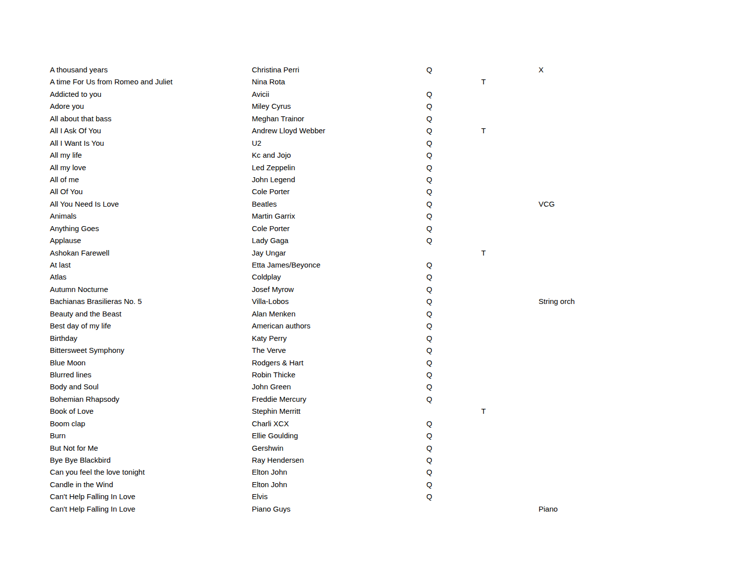| A thousand years | Christina Perri | Q | | X |
| A time For Us from Romeo and Juliet | Nina Rota | | T | |
| Addicted to you | Avicii | Q | | |
| Adore you | Miley Cyrus | Q | | |
| All about that bass | Meghan Trainor | Q | | |
| All I Ask Of You | Andrew Lloyd Webber | Q | T | |
| All I Want Is You | U2 | Q | | |
| All my life | Kc and Jojo | Q | | |
| All my love | Led Zeppelin | Q | | |
| All of me | John Legend | Q | | |
| All Of You | Cole Porter | Q | | |
| All You Need Is Love | Beatles | Q | | VCG |
| Animals | Martin Garrix | Q | | |
| Anything Goes | Cole Porter | Q | | |
| Applause | Lady Gaga | Q | | |
| Ashokan Farewell | Jay Ungar | | T | |
| At last | Etta James/Beyonce | Q | | |
| Atlas | Coldplay | Q | | |
| Autumn Nocturne | Josef Myrow | Q | | |
| Bachianas Brasilieras No. 5 | Villa-Lobos | Q | | String orch |
| Beauty and the Beast | Alan Menken | Q | | |
| Best day of my life | American authors | Q | | |
| Birthday | Katy Perry | Q | | |
| Bittersweet Symphony | The Verve | Q | | |
| Blue Moon | Rodgers & Hart | Q | | |
| Blurred lines | Robin Thicke | Q | | |
| Body and Soul | John Green | Q | | |
| Bohemian Rhapsody | Freddie Mercury | Q | | |
| Book of Love | Stephin Merritt | | T | |
| Boom clap | Charli XCX | Q | | |
| Burn | Ellie Goulding | Q | | |
| But Not for Me | Gershwin | Q | | |
| Bye Bye Blackbird | Ray Hendersen | Q | | |
| Can you feel the love tonight | Elton John | Q | | |
| Candle in the Wind | Elton John | Q | | |
| Can't Help Falling In Love | Elvis | Q | | |
| Can't Help Falling In Love | Piano Guys | | | Piano |